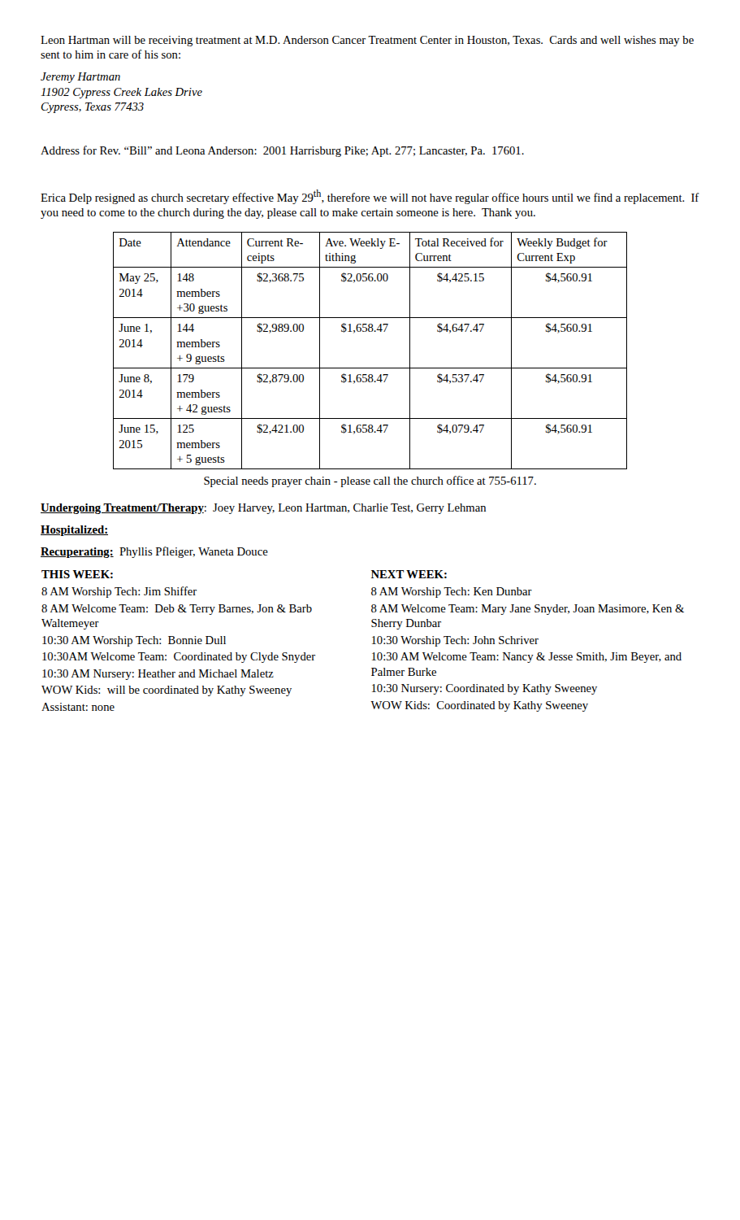Leon Hartman will be receiving treatment at M.D. Anderson Cancer Treatment Center in Houston, Texas. Cards and well wishes may be sent to him in care of his son:
Jeremy Hartman
11902 Cypress Creek Lakes Drive
Cypress, Texas 77433
Address for Rev. “Bill” and Leona Anderson: 2001 Harrisburg Pike; Apt. 277; Lancaster, Pa. 17601.
Erica Delp resigned as church secretary effective May 29th, therefore we will not have regular office hours until we find a replacement. If you need to come to the church during the day, please call to make certain someone is here. Thank you.
| Date | Attendance | Current Re-ceipts | Ave. Weekly E-tithing | Total Received for Current | Weekly Budget for Current Exp |
| --- | --- | --- | --- | --- | --- |
| May 25, 2014 | 148 members +30 guests | $2,368.75 | $2,056.00 | $4,425.15 | $4,560.91 |
| June 1, 2014 | 144 members + 9 guests | $2,989.00 | $1,658.47 | $4,647.47 | $4,560.91 |
| June 8, 2014 | 179 members + 42 guests | $2,879.00 | $1,658.47 | $4,537.47 | $4,560.91 |
| June 15, 2015 | 125 members + 5 guests | $2,421.00 | $1,658.47 | $4,079.47 | $4,560.91 |
Special needs prayer chain - please call the church office at 755-6117.
Undergoing Treatment/Therapy: Joey Harvey, Leon Hartman, Charlie Test, Gerry Lehman
Hospitalized:
Recuperating: Phyllis Pfleiger, Waneta Douce
| THIS WEEK: 8 AM Worship Tech: Jim Shiffer 8 AM Welcome Team: Deb & Terry Barnes, Jon & Barb Waltemeyer 10:30 AM Worship Tech: Bonnie Dull 10:30AM Welcome Team: Coordinated by Clyde Snyder 10:30 AM Nursery: Heather and Michael Maletz WOW Kids: will be coordinated by Kathy Sweeney Assistant: none | NEXT WEEK: 8 AM Worship Tech: Ken Dunbar 8 AM Welcome Team: Mary Jane Snyder, Joan Masimore, Ken & Sherry Dunbar 10:30 Worship Tech: John Schriver 10:30 AM Welcome Team: Nancy & Jesse Smith, Jim Beyer, and Palmer Burke 10:30 Nursery: Coordinated by Kathy Sweeney WOW Kids: Coordinated by Kathy Sweeney |